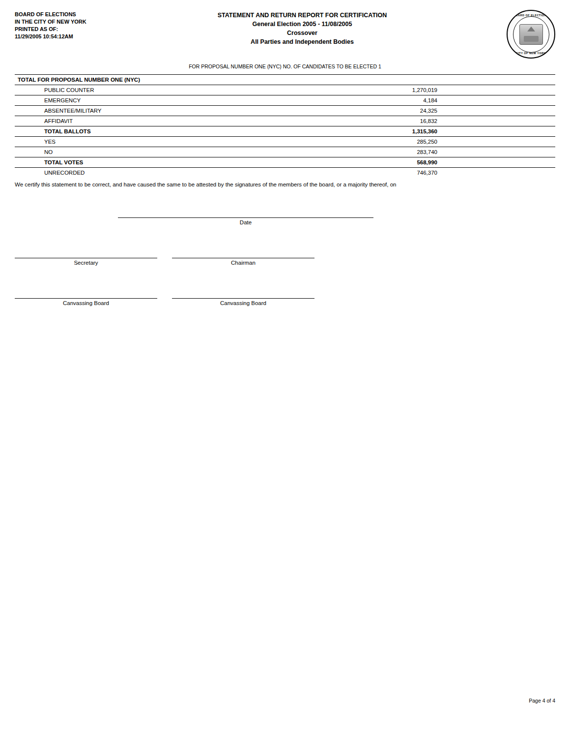BOARD OF ELECTIONS
IN THE CITY OF NEW YORK
PRINTED AS OF:
11/29/2005 10:54:12AM
STATEMENT AND RETURN REPORT FOR CERTIFICATION
General Election 2005 - 11/08/2005
Crossover
All Parties and Independent Bodies
BOARD OF ELECTIONS
CITY OF NEW YORK
FOR PROPOSAL NUMBER ONE (NYC) NO. OF CANDIDATES TO BE ELECTED 1
TOTAL FOR PROPOSAL NUMBER ONE (NYC)
| PUBLIC COUNTER | 1,270,019 |
| EMERGENCY | 4,184 |
| ABSENTEE/MILITARY | 24,325 |
| AFFIDAVIT | 16,832 |
| TOTAL BALLOTS | 1,315,360 |
| YES | 285,250 |
| NO | 283,740 |
| TOTAL VOTES | 568,990 |
| UNRECORDED | 746,370 |
We certify this statement to be correct, and have caused the same to be attested by the signatures of the members of the board, or a majority thereof, on
Date
Secretary
Chairman
Canvassing Board
Canvassing Board
Page 4 of 4